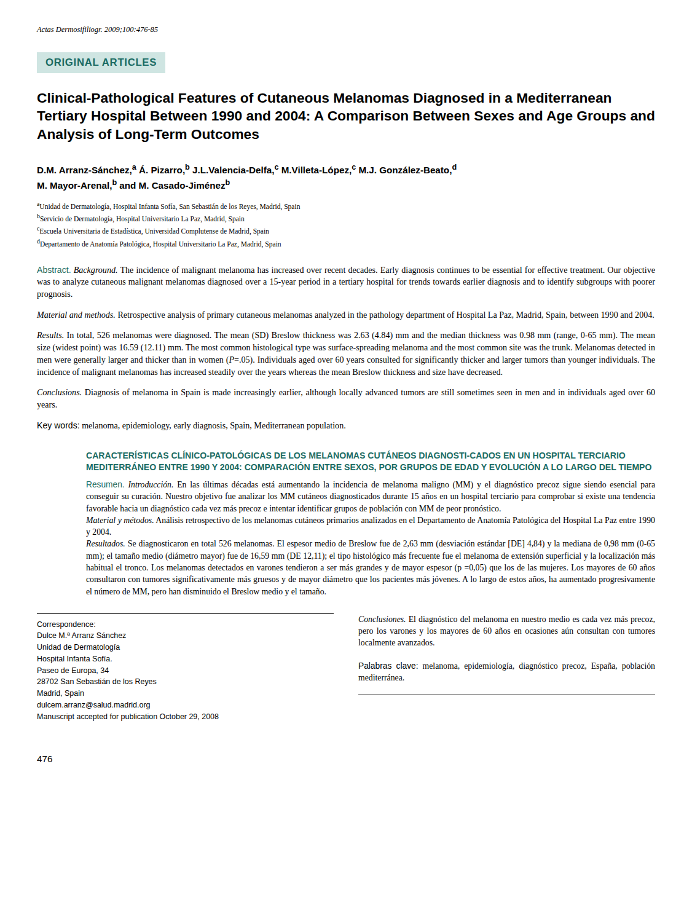Actas Dermosifiliogr. 2009;100:476-85
ORIGINAL ARTICLES
Clinical-Pathological Features of Cutaneous Melanomas Diagnosed in a Mediterranean Tertiary Hospital Between 1990 and 2004: A Comparison Between Sexes and Age Groups and Analysis of Long-Term Outcomes
D.M. Arranz-Sánchez,a Á. Pizarro,b J.L.Valencia-Delfa,c M.Villeta-López,c M.J. González-Beato,d
M. Mayor-Arenal,b and M. Casado-Jiménezb
aUnidad de Dermatología, Hospital Infanta Sofía, San Sebastián de los Reyes, Madrid, Spain
bServicio de Dermatología, Hospital Universitario La Paz, Madrid, Spain
cEscuela Universitaria de Estadística, Universidad Complutense de Madrid, Spain
dDepartamento de Anatomía Patológica, Hospital Universitario La Paz, Madrid, Spain
Abstract. Background. The incidence of malignant melanoma has increased over recent decades. Early diagnosis continues to be essential for effective treatment. Our objective was to analyze cutaneous malignant melanomas diagnosed over a 15-year period in a tertiary hospital for trends towards earlier diagnosis and to identify subgroups with poorer prognosis.
Material and methods. Retrospective analysis of primary cutaneous melanomas analyzed in the pathology department of Hospital La Paz, Madrid, Spain, between 1990 and 2004.
Results. In total, 526 melanomas were diagnosed. The mean (SD) Breslow thickness was 2.63 (4.84) mm and the median thickness was 0.98 mm (range, 0-65 mm). The mean size (widest point) was 16.59 (12.11) mm. The most common histological type was surface-spreading melanoma and the most common site was the trunk. Melanomas detected in men were generally larger and thicker than in women (P=.05). Individuals aged over 60 years consulted for significantly thicker and larger tumors than younger individuals. The incidence of malignant melanomas has increased steadily over the years whereas the mean Breslow thickness and size have decreased.
Conclusions. Diagnosis of melanoma in Spain is made increasingly earlier, although locally advanced tumors are still sometimes seen in men and in individuals aged over 60 years.
Key words: melanoma, epidemiology, early diagnosis, Spain, Mediterranean population.
CARACTERÍSTICAS CLÍNICO-PATOLÓGICAS DE LOS MELANOMAS CUTÁNEOS DIAGNOSTI-CADOS EN UN HOSPITAL TERCIARIO MEDITERRÁNEO ENTRE 1990 Y 2004: COMPARACIÓN ENTRE SEXOS, POR GRUPOS DE EDAD Y EVOLUCIÓN A LO LARGO DEL TIEMPO
Resumen. Introducción. En las últimas décadas está aumentando la incidencia de melanoma maligno (MM) y el diagnóstico precoz sigue siendo esencial para conseguir su curación. Nuestro objetivo fue analizar los MM cutáneos diagnosticados durante 15 años en un hospital terciario para comprobar si existe una tendencia favorable hacia un diagnóstico cada vez más precoz e intentar identificar grupos de población con MM de peor pronóstico.
Material y métodos. Análisis retrospectivo de los melanomas cutáneos primarios analizados en el Departamento de Anatomía Patológica del Hospital La Paz entre 1990 y 2004.
Resultados. Se diagnosticaron en total 526 melanomas. El espesor medio de Breslow fue de 2,63 mm (desviación estándar [DE] 4,84) y la mediana de 0,98 mm (0-65 mm); el tamaño medio (diámetro mayor) fue de 16,59 mm (DE 12,11); el tipo histológico más frecuente fue el melanoma de extensión superficial y la localización más habitual el tronco. Los melanomas detectados en varones tendieron a ser más grandes y de mayor espesor (p =0,05) que los de las mujeres. Los mayores de 60 años consultaron con tumores significativamente más gruesos y de mayor diámetro que los pacientes más jóvenes. A lo largo de estos años, ha aumentado progresivamente el número de MM, pero han disminuido el Breslow medio y el tamaño.
Correspondence:
Dulce M.ª Arranz Sánchez
Unidad de Dermatología
Hospital Infanta Sofía.
Paseo de Europa, 34
28702 San Sebastián de los Reyes
Madrid, Spain
dulcem.arranz@salud.madrid.org
Manuscript accepted for publication October 29, 2008
Conclusiones. El diagnóstico del melanoma en nuestro medio es cada vez más precoz, pero los varones y los mayores de 60 años en ocasiones aún consultan con tumores localmente avanzados.
Palabras clave: melanoma, epidemiología, diagnóstico precoz, España, población mediterránea.
476